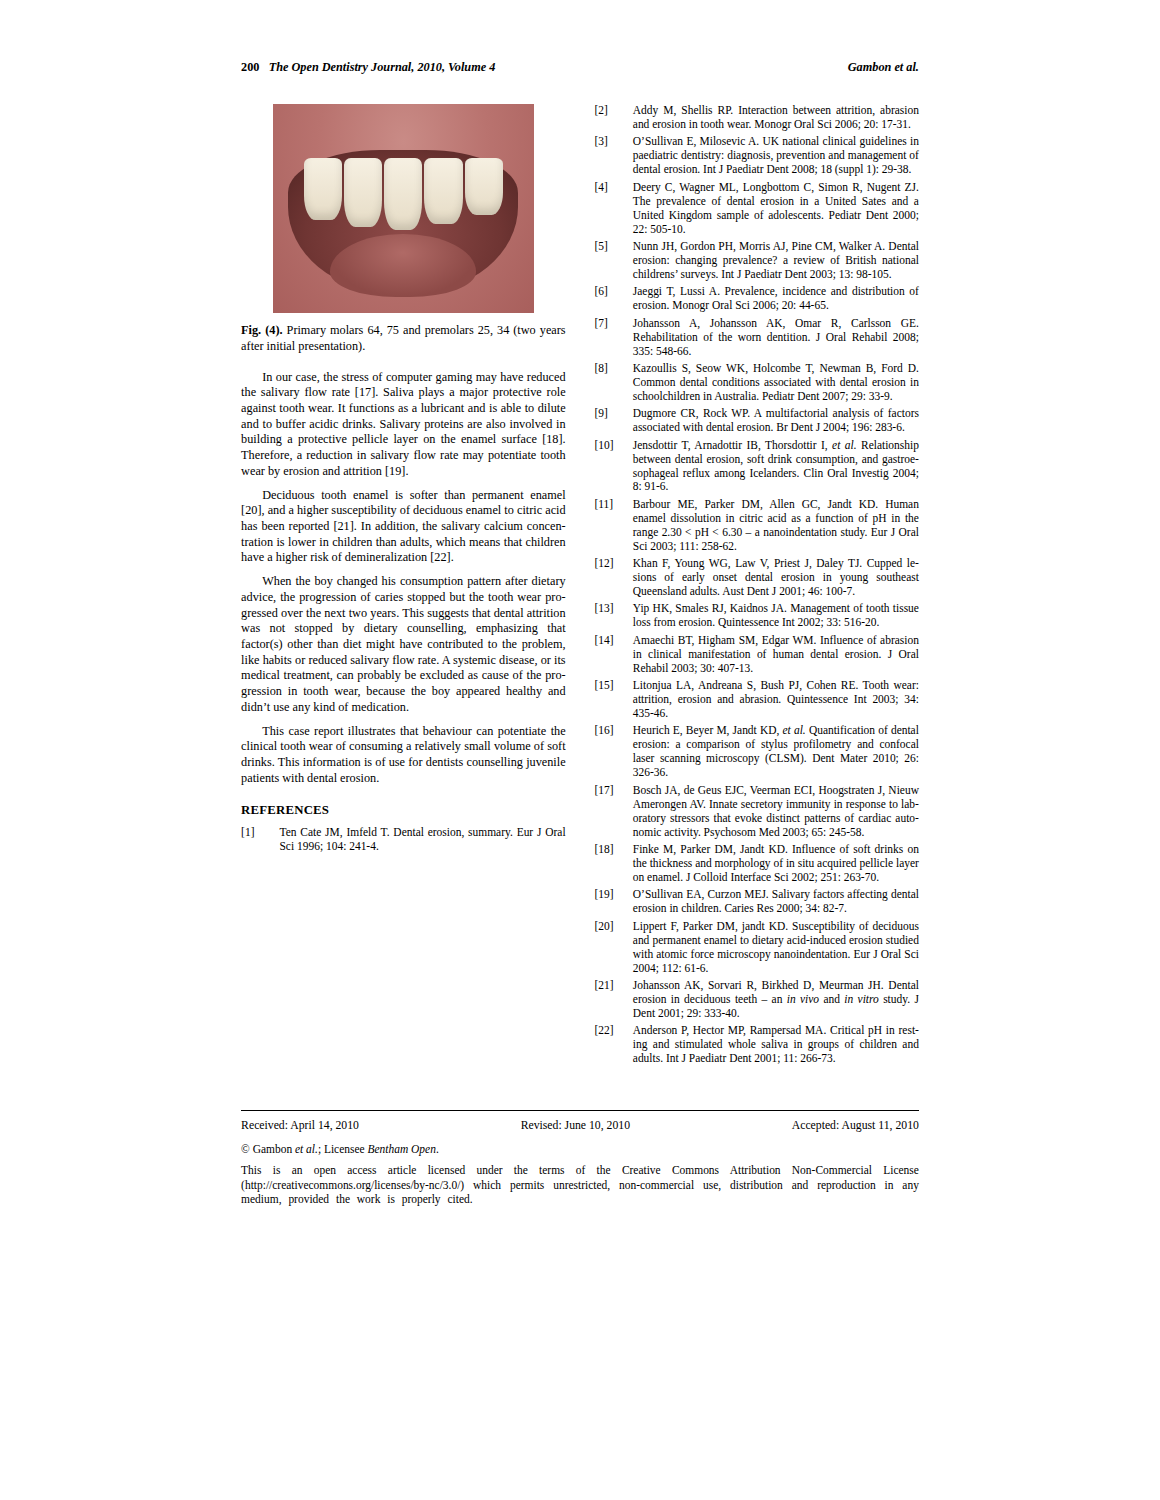200 The Open Dentistry Journal, 2010, Volume 4
Gambon et al.
Fig. (4). Primary molars 64, 75 and premolars 25, 34 (two years after initial presentation).
In our case, the stress of computer gaming may have reduced the salivary flow rate [17]. Saliva plays a major protective role against tooth wear. It functions as a lubricant and is able to dilute and to buffer acidic drinks. Salivary proteins are also involved in building a protective pellicle layer on the enamel surface [18]. Therefore, a reduction in salivary flow rate may potentiate tooth wear by erosion and attrition [19].
Deciduous tooth enamel is softer than permanent enamel [20], and a higher susceptibility of deciduous enamel to citric acid has been reported [21]. In addition, the salivary calcium concentration is lower in children than adults, which means that children have a higher risk of demineralization [22].
When the boy changed his consumption pattern after dietary advice, the progression of caries stopped but the tooth wear progressed over the next two years. This suggests that dental attrition was not stopped by dietary counselling, emphasizing that factor(s) other than diet might have contributed to the problem, like habits or reduced salivary flow rate. A systemic disease, or its medical treatment, can probably be excluded as cause of the progression in tooth wear, because the boy appeared healthy and didn’t use any kind of medication.
This case report illustrates that behaviour can potentiate the clinical tooth wear of consuming a relatively small volume of soft drinks. This information is of use for dentists counselling juvenile patients with dental erosion.
REFERENCES
[1] Ten Cate JM, Imfeld T. Dental erosion, summary. Eur J Oral Sci 1996; 104: 241-4.
[2] Addy M, Shellis RP. Interaction between attrition, abrasion and erosion in tooth wear. Monogr Oral Sci 2006; 20: 17-31.
[3] O’Sullivan E, Milosevic A. UK national clinical guidelines in paediatric dentistry: diagnosis, prevention and management of dental erosion. Int J Paediatr Dent 2008; 18 (suppl 1): 29-38.
[4] Deery C, Wagner ML, Longbottom C, Simon R, Nugent ZJ. The prevalence of dental erosion in a United Sates and a United Kingdom sample of adolescents. Pediatr Dent 2000; 22: 505-10.
[5] Nunn JH, Gordon PH, Morris AJ, Pine CM, Walker A. Dental erosion: changing prevalence? a review of British national childrens’ surveys. Int J Paediatr Dent 2003; 13: 98-105.
[6] Jaeggi T, Lussi A. Prevalence, incidence and distribution of erosion. Monogr Oral Sci 2006; 20: 44-65.
[7] Johansson A, Johansson AK, Omar R, Carlsson GE. Rehabilitation of the worn dentition. J Oral Rehabil 2008; 335: 548-66.
[8] Kazoullis S, Seow WK, Holcombe T, Newman B, Ford D. Common dental conditions associated with dental erosion in schoolchildren in Australia. Pediatr Dent 2007; 29: 33-9.
[9] Dugmore CR, Rock WP. A multifactorial analysis of factors associated with dental erosion. Br Dent J 2004; 196: 283-6.
[10] Jensdottir T, Arnadottir IB, Thorsdottir I, et al. Relationship between dental erosion, soft drink consumption, and gastroesophageal reflux among Icelanders. Clin Oral Investig 2004; 8: 91-6.
[11] Barbour ME, Parker DM, Allen GC, Jandt KD. Human enamel dissolution in citric acid as a function of pH in the range 2.30 < pH < 6.30 – a nanoindentation study. Eur J Oral Sci 2003; 111: 258-62.
[12] Khan F, Young WG, Law V, Priest J, Daley TJ. Cupped lesions of early onset dental erosion in young southeast Queensland adults. Aust Dent J 2001; 46: 100-7.
[13] Yip HK, Smales RJ, Kaidnos JA. Management of tooth tissue loss from erosion. Quintessence Int 2002; 33: 516-20.
[14] Amaechi BT, Higham SM, Edgar WM. Influence of abrasion in clinical manifestation of human dental erosion. J Oral Rehabil 2003; 30: 407-13.
[15] Litonjua LA, Andreana S, Bush PJ, Cohen RE. Tooth wear: attrition, erosion and abrasion. Quintessence Int 2003; 34: 435-46.
[16] Heurich E, Beyer M, Jandt KD, et al. Quantification of dental erosion: a comparison of stylus profilometry and confocal laser scanning microscopy (CLSM). Dent Mater 2010; 26: 326-36.
[17] Bosch JA, de Geus EJC, Veerman ECI, Hoogstraten J, Nieuw Amerongen AV. Innate secretory immunity in response to laboratory stressors that evoke distinct patterns of cardiac autonomic activity. Psychosom Med 2003; 65: 245-58.
[18] Finke M, Parker DM, Jandt KD. Influence of soft drinks on the thickness and morphology of in situ acquired pellicle layer on enamel. J Colloid Interface Sci 2002; 251: 263-70.
[19] O’Sullivan EA, Curzon MEJ. Salivary factors affecting dental erosion in children. Caries Res 2000; 34: 82-7.
[20] Lippert F, Parker DM, jandt KD. Susceptibility of deciduous and permanent enamel to dietary acid-induced erosion studied with atomic force microscopy nanoindentation. Eur J Oral Sci 2004; 112: 61-6.
[21] Johansson AK, Sorvari R, Birkhed D, Meurman JH. Dental erosion in deciduous teeth – an in vivo and in vitro study. J Dent 2001; 29: 333-40.
[22] Anderson P, Hector MP, Rampersad MA. Critical pH in resting and stimulated whole saliva in groups of children and adults. Int J Paediatr Dent 2001; 11: 266-73.
Received: April 14, 2010 Revised: June 10, 2010 Accepted: August 11, 2010
© Gambon et al.; Licensee Bentham Open.
This is an open access article licensed under the terms of the Creative Commons Attribution Non-Commercial License (http://creativecommons.org/licenses/by-nc/3.0/) which permits unrestricted, non-commercial use, distribution and reproduction in any medium, provided the work is properly cited.